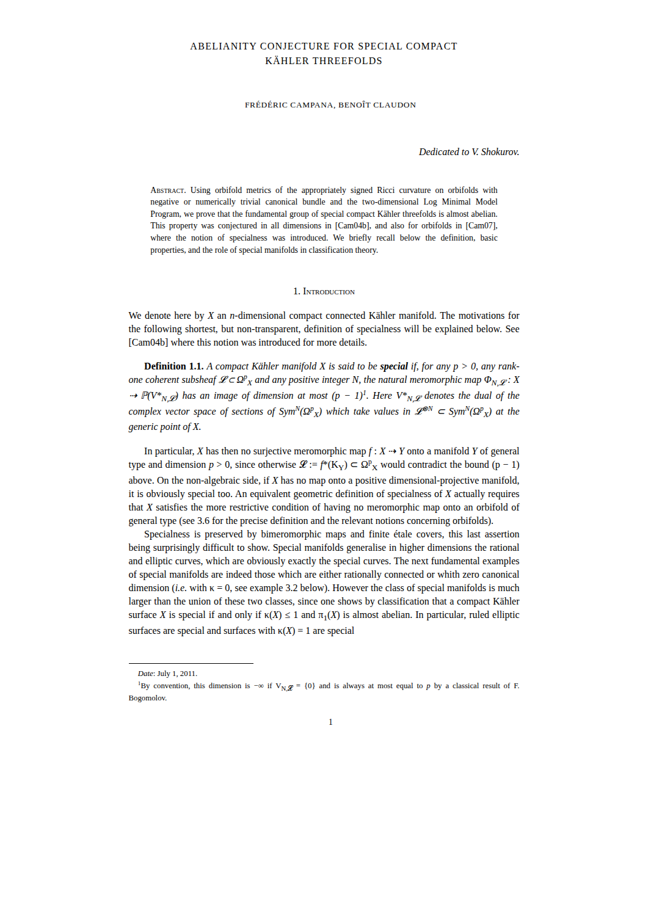Abelianity Conjecture for Special Compact
Kähler Threefolds
Frédéric Campana, Benoît Claudon
Dedicated to V. Shokurov.
Abstract. Using orbifold metrics of the appropriately signed Ricci curvature on orbifolds with negative or numerically trivial canonical bundle and the two-dimensional Log Minimal Model Program, we prove that the fundamental group of special compact Kähler threefolds is almost abelian. This property was conjectured in all dimensions in [Cam04b], and also for orbifolds in [Cam07], where the notion of specialness was introduced. We briefly recall below the definition, basic properties, and the role of special manifolds in classification theory.
1. Introduction
We denote here by X an n-dimensional compact connected Kähler manifold. The motivations for the following shortest, but non-transparent, definition of specialness will be explained below. See [Cam04b] where this notion was introduced for more details.
Definition 1.1. A compact Kähler manifold X is said to be special if, for any p > 0, any rank-one coherent subsheaf 𝓛 ⊂ ΩpX and any positive integer N, the natural meromorphic map ΦN,𝓛 : X ⇢ ℙ(V*N,𝓛) has an image of dimension at most (p − 1)1. Here V*N,𝓛 denotes the dual of the complex vector space of sections of SymN(ΩpX) which take values in 𝓛⊗N ⊂ SymN(ΩpX) at the generic point of X.
In particular, X has then no surjective meromorphic map f : X ⇢ Y onto a manifold Y of general type and dimension p > 0, since otherwise 𝓛 := f*(KY) ⊂ ΩpX would contradict the bound (p − 1) above. On the non-algebraic side, if X has no map onto a positive dimensional-projective manifold, it is obviously special too. An equivalent geometric definition of specialness of X actually requires that X satisfies the more restrictive condition of having no meromorphic map onto an orbifold of general type (see 3.6 for the precise definition and the relevant notions concerning orbifolds).
Specialness is preserved by bimeromorphic maps and finite étale covers, this last assertion being surprisingly difficult to show. Special manifolds generalise in higher dimensions the rational and elliptic curves, which are obviously exactly the special curves. The next fundamental examples of special manifolds are indeed those which are either rationally connected or whith zero canonical dimension (i.e. with κ = 0, see example 3.2 below). However the class of special manifolds is much larger than the union of these two classes, since one shows by classification that a compact Kähler surface X is special if and only if κ(X) ≤ 1 and π1(X) is almost abelian. In particular, ruled elliptic surfaces are special and surfaces with κ(X) = 1 are special
Date: July 1, 2011.
1By convention, this dimension is −∞ if VN,𝓛 = {0} and is always at most equal to p by a classical result of F. Bogomolov.
1